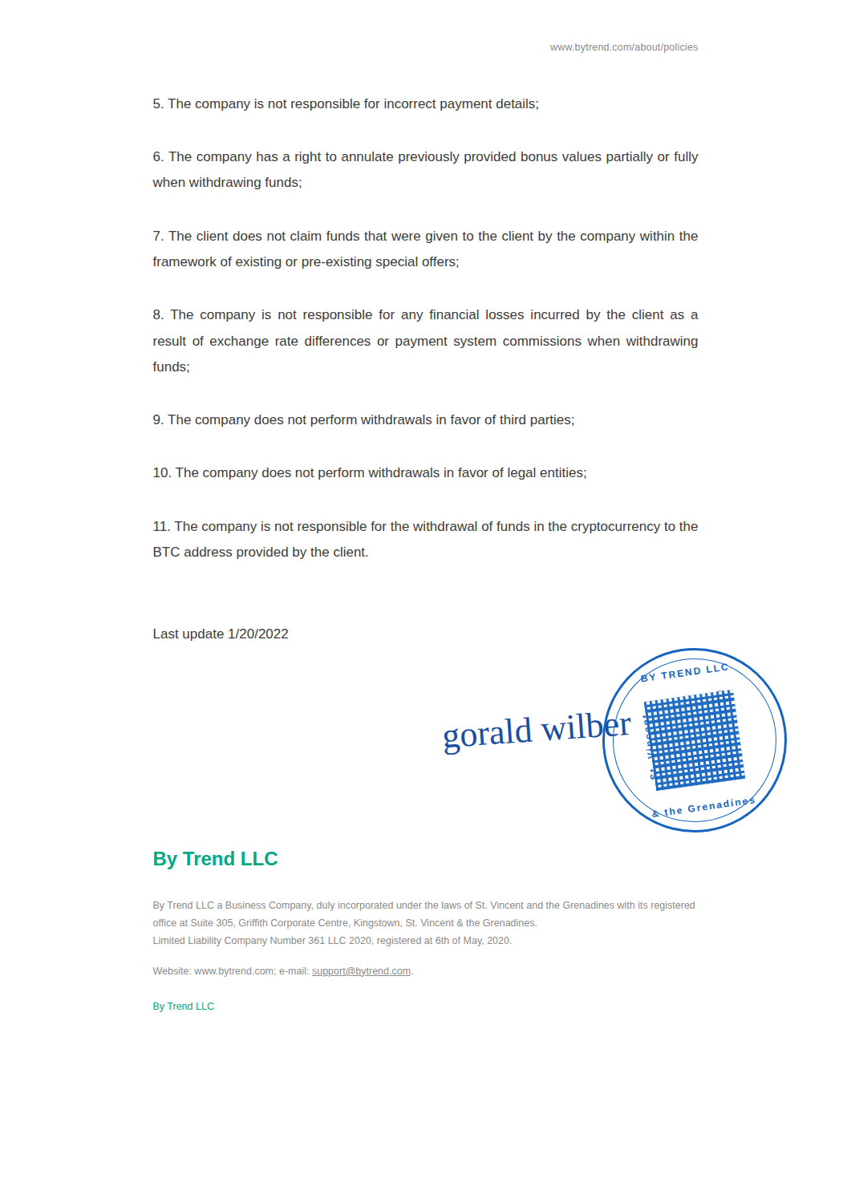www.bytrend.com/about/policies
5. The company is not responsible for incorrect payment details;
6. The company has a right to annulate previously provided bonus values partially or fully when withdrawing funds;
7. The client does not claim funds that were given to the client by the company within the framework of existing or pre-existing special offers;
8. The company is not responsible for any financial losses incurred by the client as a result of exchange rate differences or payment system commissions when withdrawing funds;
9. The company does not perform withdrawals in favor of third parties;
10. The company does not perform withdrawals in favor of legal entities;
11. The company is not responsible for the withdrawal of funds in the cryptocurrency to the BTC address provided by the client.
Last update 1/20/2022
gorald wilber
BY TREND LLC
# 361 LLC 2020
& the Grenadines
St. Vincent
By Trend LLC
By Trend LLC a Business Company, duly incorporated under the laws of St. Vincent and the Grenadines with its registered office at Suite 305, Griffith Corporate Centre, Kingstown, St. Vincent & the Grenadines.
Limited Liability Company Number 361 LLC 2020, registered at 6th of May, 2020.
Website: www.bytrend.com; e-mail: support@bytrend.com.
By Trend LLC